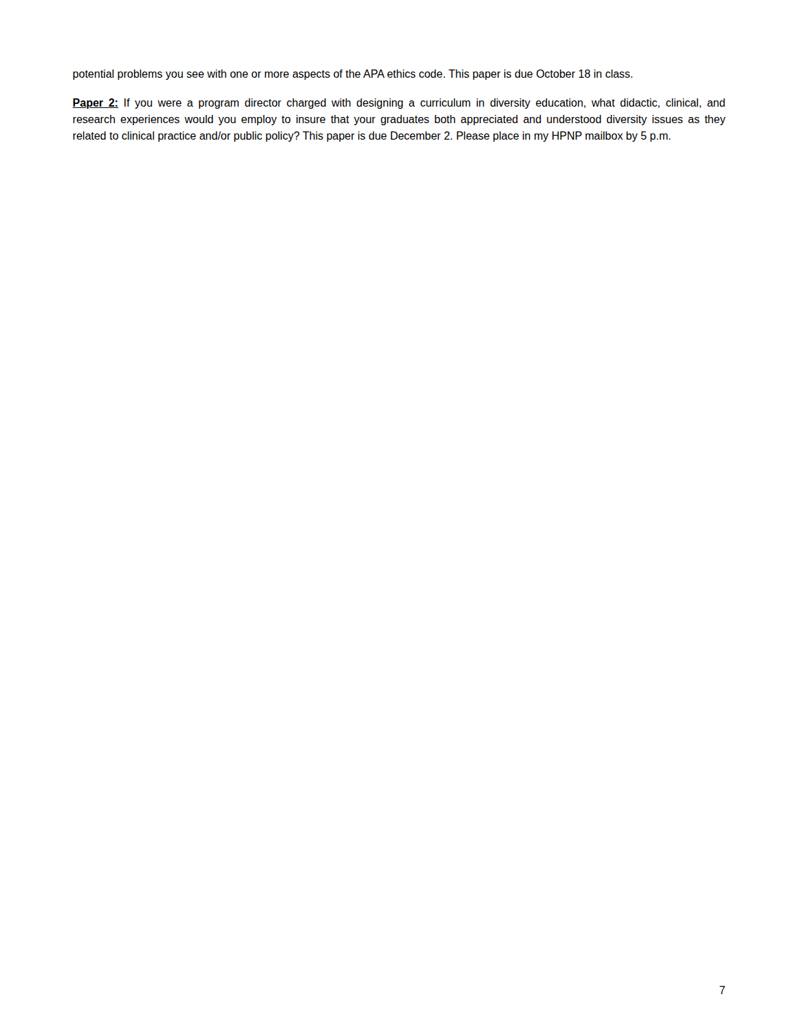potential problems you see with one or more aspects of the APA ethics code. This paper is due October 18 in class.
Paper 2: If you were a program director charged with designing a curriculum in diversity education, what didactic, clinical, and research experiences would you employ to insure that your graduates both appreciated and understood diversity issues as they related to clinical practice and/or public policy? This paper is due December 2. Please place in my HPNP mailbox by 5 p.m.
7